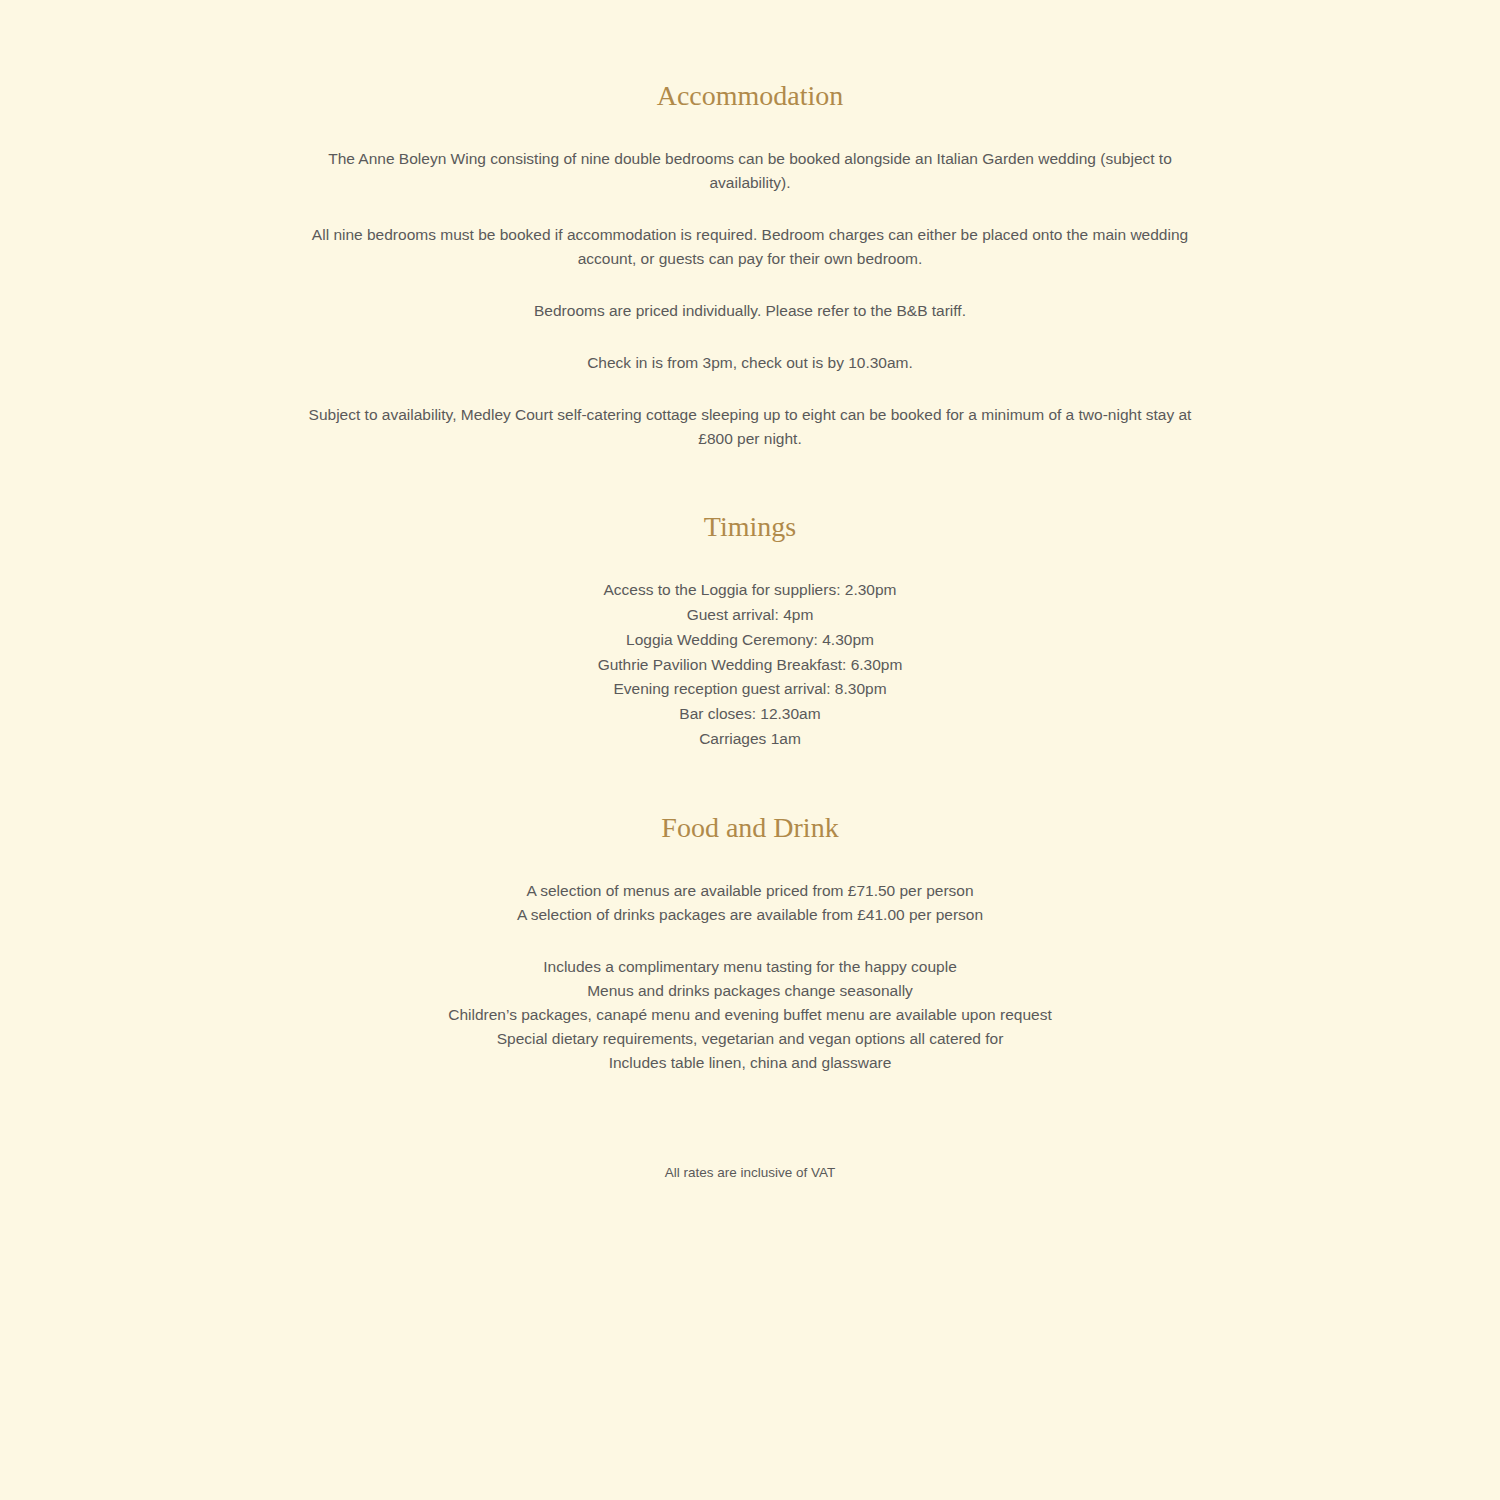Accommodation
The Anne Boleyn Wing consisting of nine double bedrooms can be booked alongside an Italian Garden wedding (subject to availability).
All nine bedrooms must be booked if accommodation is required. Bedroom charges can either be placed onto the main wedding account, or guests can pay for their own bedroom.
Bedrooms are priced individually. Please refer to the B&B tariff.
Check in is from 3pm, check out is by 10.30am.
Subject to availability, Medley Court self-catering cottage sleeping up to eight can be booked for a minimum of a two-night stay at £800 per night.
Timings
Access to the Loggia for suppliers: 2.30pm
Guest arrival: 4pm
Loggia Wedding Ceremony: 4.30pm
Guthrie Pavilion Wedding Breakfast: 6.30pm
Evening reception guest arrival: 8.30pm
Bar closes: 12.30am
Carriages 1am
Food and Drink
A selection of menus are available priced from £71.50 per person
A selection of drinks packages are available from £41.00 per person
Includes a complimentary menu tasting for the happy couple
Menus and drinks packages change seasonally
Children’s packages, canapé menu and evening buffet menu are available upon request
Special dietary requirements, vegetarian and vegan options all catered for
Includes table linen, china and glassware
All rates are inclusive of VAT